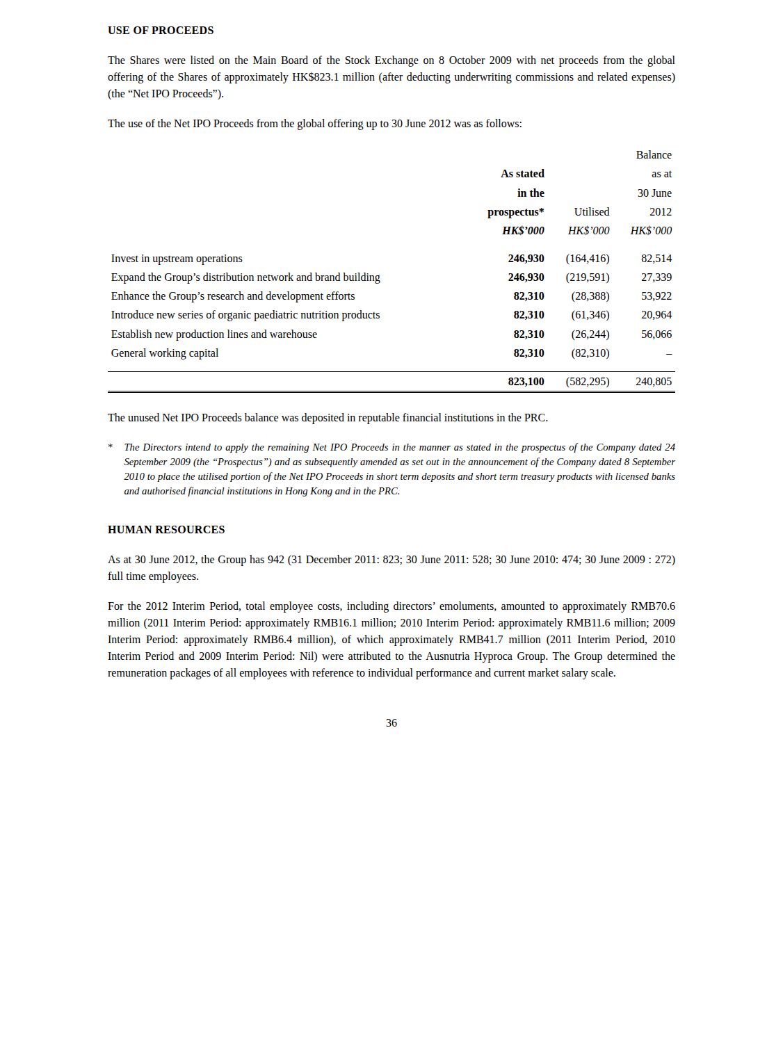USE OF PROCEEDS
The Shares were listed on the Main Board of the Stock Exchange on 8 October 2009 with net proceeds from the global offering of the Shares of approximately HK$823.1 million (after deducting underwriting commissions and related expenses) (the “Net IPO Proceeds”).
The use of the Net IPO Proceeds from the global offering up to 30 June 2012 was as follows:
| | | | Balance |
| --- | --- | --- | --- |
| | As stated | | as at |
| | in the | | 30 June |
| | prospectus* | Utilised | 2012 |
| | HK$’000 | HK$’000 | HK$’000 |
| Invest in upstream operations | 246,930 | (164,416) | 82,514 |
| Expand the Group’s distribution network and brand building | 246,930 | (219,591) | 27,339 |
| Enhance the Group’s research and development efforts | 82,310 | (28,388) | 53,922 |
| Introduce new series of organic paediatric nutrition products | 82,310 | (61,346) | 20,964 |
| Establish new production lines and warehouse | 82,310 | (26,244) | 56,066 |
| General working capital | 82,310 | (82,310) | – |
| | 823,100 | (582,295) | 240,805 |
The unused Net IPO Proceeds balance was deposited in reputable financial institutions in the PRC.
*The Directors intend to apply the remaining Net IPO Proceeds in the manner as stated in the prospectus of the Company dated 24 September 2009 (the “Prospectus”) and as subsequently amended as set out in the announcement of the Company dated 8 September 2010 to place the utilised portion of the Net IPO Proceeds in short term deposits and short term treasury products with licensed banks and authorised financial institutions in Hong Kong and in the PRC.
HUMAN RESOURCES
As at 30 June 2012, the Group has 942 (31 December 2011: 823; 30 June 2011: 528; 30 June 2010: 474; 30 June 2009 : 272) full time employees.
For the 2012 Interim Period, total employee costs, including directors’ emoluments, amounted to approximately RMB70.6 million (2011 Interim Period: approximately RMB16.1 million; 2010 Interim Period: approximately RMB11.6 million; 2009 Interim Period: approximately RMB6.4 million), of which approximately RMB41.7 million (2011 Interim Period, 2010 Interim Period and 2009 Interim Period: Nil) were attributed to the Ausnutria Hyproca Group. The Group determined the remuneration packages of all employees with reference to individual performance and current market salary scale.
36